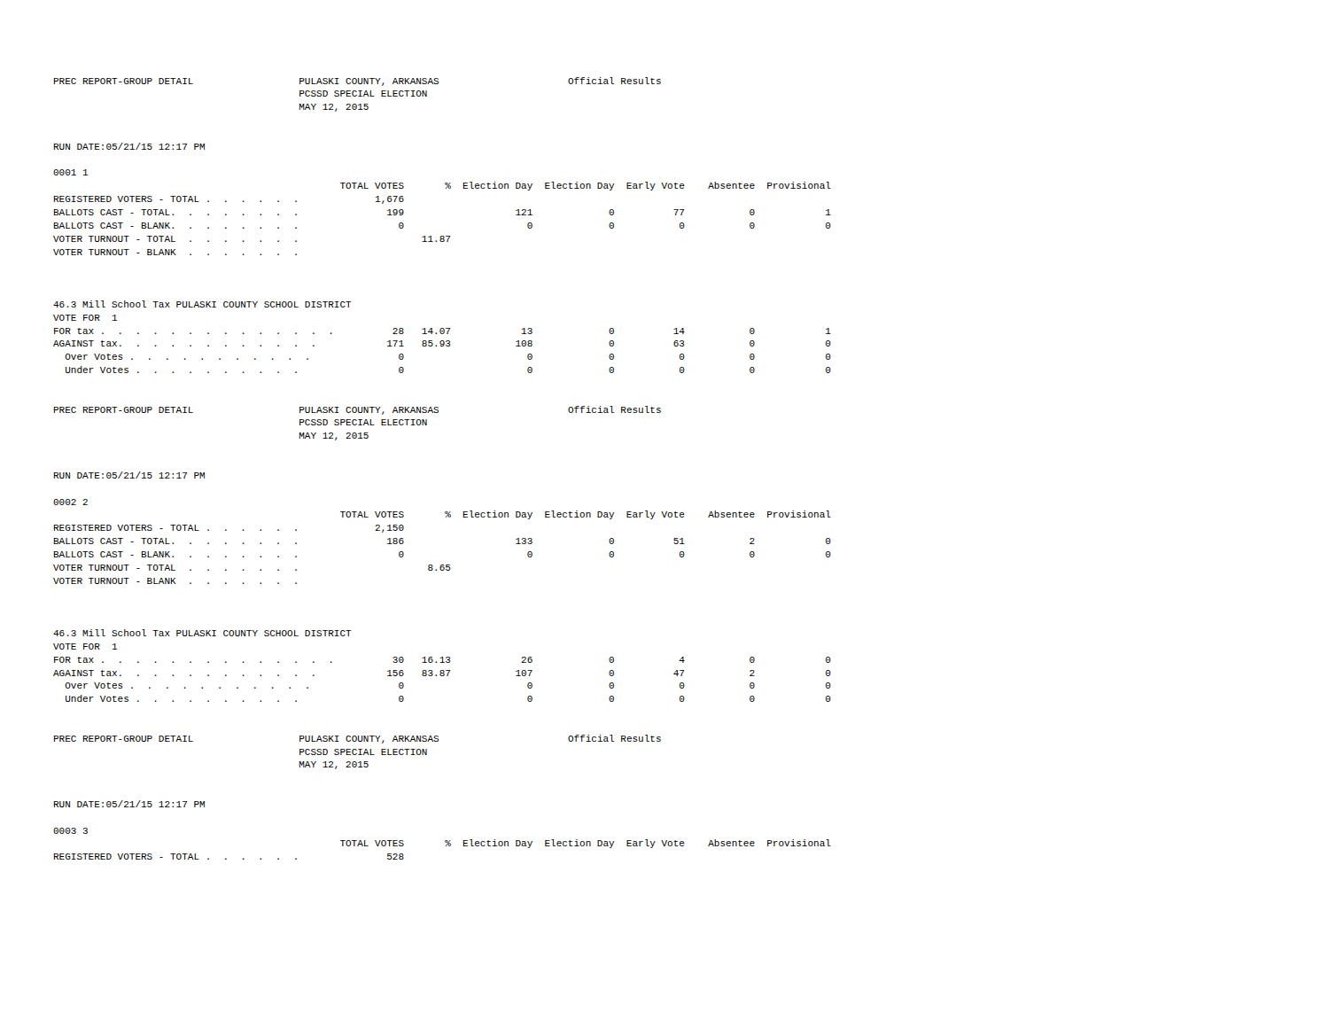| PREC REPORT-GROUP DETAIL | | PULASKI COUNTY, ARKANSAS | | Official Results |
| | | PCSSD SPECIAL ELECTION | | |
| | | MAY 12, 2015 | | |
RUN DATE:05/21/15 12:17 PM 0001 1
| | TOTAL VOTES | % | Election Day | Election Day | Early Vote | Absentee | Provisional |
| REGISTERED VOTERS - TOTAL . . . . . . | 1,676 | | | | | | |
| BALLOTS CAST - TOTAL. . . . . . . . | 199 | | 121 | 0 | 77 | 0 | 1 |
| BALLOTS CAST - BLANK. . . . . . . . | 0 | | 0 | 0 | 0 | 0 | 0 |
| VOTER TURNOUT - TOTAL . . . . . . . | | 11.87 | | | | | |
| VOTER TURNOUT - BLANK . . . . . . . | | | | | | | |
46.3 Mill School Tax PULASKI COUNTY SCHOOL DISTRICT VOTE FOR 1
| FOR tax . . . . . . . . . . . . . . | 28 | 14.07 | 13 | 0 | 14 | 0 | 1 |
| AGAINST tax. . . . . . . . . . . . | 171 | 85.93 | 108 | 0 | 63 | 0 | 0 |
| Over Votes . . . . . . . . . . . | 0 | | 0 | 0 | 0 | 0 | 0 |
| Under Votes . . . . . . . . . . | 0 | | 0 | 0 | 0 | 0 | 0 |
| PREC REPORT-GROUP DETAIL | | PULASKI COUNTY, ARKANSAS | | Official Results |
| | | PCSSD SPECIAL ELECTION | | |
| | | MAY 12, 2015 | | |
RUN DATE:05/21/15 12:17 PM 0002 2
| | TOTAL VOTES | % | Election Day | Election Day | Early Vote | Absentee | Provisional |
| REGISTERED VOTERS - TOTAL . . . . . . | 2,150 | | | | | | |
| BALLOTS CAST - TOTAL. . . . . . . . | 186 | | 133 | 0 | 51 | 2 | 0 |
| BALLOTS CAST - BLANK. . . . . . . . | 0 | | 0 | 0 | 0 | 0 | 0 |
| VOTER TURNOUT - TOTAL . . . . . . . | | 8.65 | | | | | |
| VOTER TURNOUT - BLANK . . . . . . . | | | | | | | |
46.3 Mill School Tax PULASKI COUNTY SCHOOL DISTRICT VOTE FOR 1
| FOR tax . . . . . . . . . . . . . . | 30 | 16.13 | 26 | 0 | 4 | 0 | 0 |
| AGAINST tax. . . . . . . . . . . . | 156 | 83.87 | 107 | 0 | 47 | 2 | 0 |
| Over Votes . . . . . . . . . . . | 0 | | 0 | 0 | 0 | 0 | 0 |
| Under Votes . . . . . . . . . . | 0 | | 0 | 0 | 0 | 0 | 0 |
| PREC REPORT-GROUP DETAIL | | PULASKI COUNTY, ARKANSAS | | Official Results |
| | | PCSSD SPECIAL ELECTION | | |
| | | MAY 12, 2015 | | |
RUN DATE:05/21/15 12:17 PM 0003 3
| | TOTAL VOTES | % | Election Day | Election Day | Early Vote | Absentee | Provisional |
| REGISTERED VOTERS - TOTAL . . . . . . | 528 | | | | | | |